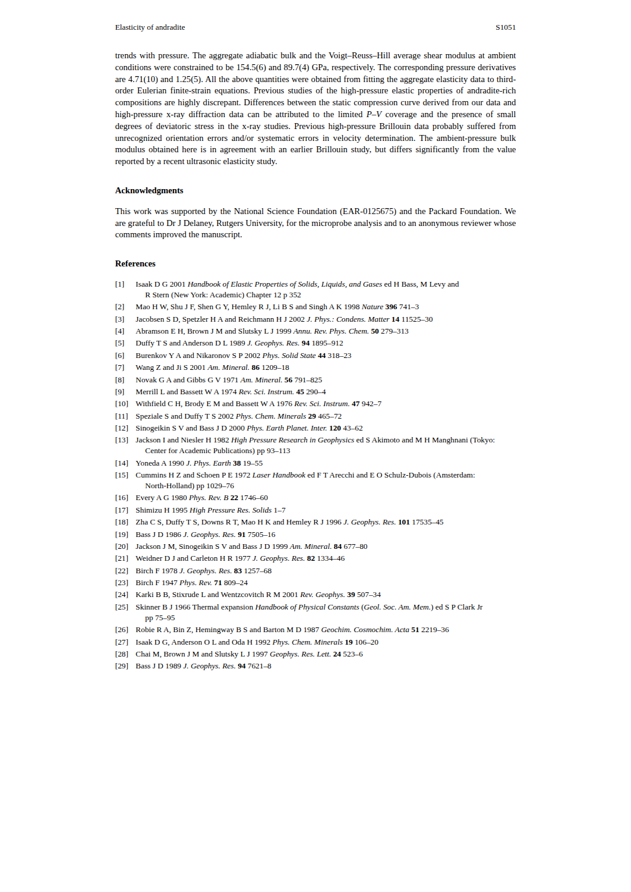Elasticity of andradite S1051
trends with pressure. The aggregate adiabatic bulk and the Voigt–Reuss–Hill average shear modulus at ambient conditions were constrained to be 154.5(6) and 89.7(4) GPa, respectively. The corresponding pressure derivatives are 4.71(10) and 1.25(5). All the above quantities were obtained from fitting the aggregate elasticity data to third-order Eulerian finite-strain equations. Previous studies of the high-pressure elastic properties of andradite-rich compositions are highly discrepant. Differences between the static compression curve derived from our data and high-pressure x-ray diffraction data can be attributed to the limited P–V coverage and the presence of small degrees of deviatoric stress in the x-ray studies. Previous high-pressure Brillouin data probably suffered from unrecognized orientation errors and/or systematic errors in velocity determination. The ambient-pressure bulk modulus obtained here is in agreement with an earlier Brillouin study, but differs significantly from the value reported by a recent ultrasonic elasticity study.
Acknowledgments
This work was supported by the National Science Foundation (EAR-0125675) and the Packard Foundation. We are grateful to Dr J Delaney, Rutgers University, for the microprobe analysis and to an anonymous reviewer whose comments improved the manuscript.
References
Isaak D G 2001 Handbook of Elastic Properties of Solids, Liquids, and Gases ed H Bass, M Levy andR Stern (New York: Academic) Chapter 12 p 352
Mao H W, Shu J F, Shen G Y, Hemley R J, Li B S and Singh A K 1998 Nature 396 741–3
Jacobsen S D, Spetzler H A and Reichmann H J 2002 J. Phys.: Condens. Matter 14 11525–30
Abramson E H, Brown J M and Slutsky L J 1999 Annu. Rev. Phys. Chem. 50 279–313
Duffy T S and Anderson D L 1989 J. Geophys. Res. 94 1895–912
Burenkov Y A and Nikaronov S P 2002 Phys. Solid State 44 318–23
Wang Z and Ji S 2001 Am. Mineral. 86 1209–18
Novak G A and Gibbs G V 1971 Am. Mineral. 56 791–825
Merrill L and Bassett W A 1974 Rev. Sci. Instrum. 45 290–4
Withfield C H, Brody E M and Bassett W A 1976 Rev. Sci. Instrum. 47 942–7
Speziale S and Duffy T S 2002 Phys. Chem. Minerals 29 465–72
Sinogeikin S V and Bass J D 2000 Phys. Earth Planet. Inter. 120 43–62
Jackson I and Niesler H 1982 High Pressure Research in Geophysics ed S Akimoto and M H Manghnani (Tokyo:Center for Academic Publications) pp 93–113
Yoneda A 1990 J. Phys. Earth 38 19–55
Cummins H Z and Schoen P E 1972 Laser Handbook ed F T Arecchi and E O Schulz-Dubois (Amsterdam:North-Holland) pp 1029–76
Every A G 1980 Phys. Rev. B 22 1746–60
Shimizu H 1995 High Pressure Res. Solids 1–7
Zha C S, Duffy T S, Downs R T, Mao H K and Hemley R J 1996 J. Geophys. Res. 101 17535–45
Bass J D 1986 J. Geophys. Res. 91 7505–16
Jackson J M, Sinogeikin S V and Bass J D 1999 Am. Mineral. 84 677–80
Weidner D J and Carleton H R 1977 J. Geophys. Res. 82 1334–46
Birch F 1978 J. Geophys. Res. 83 1257–68
Birch F 1947 Phys. Rev. 71 809–24
Karki B B, Stixrude L and Wentzcovitch R M 2001 Rev. Geophys. 39 507–34
Skinner B J 1966 Thermal expansion Handbook of Physical Constants (Geol. Soc. Am. Mem.) ed S P Clark Jrpp 75–95
Robie R A, Bin Z, Hemingway B S and Barton M D 1987 Geochim. Cosmochim. Acta 51 2219–36
Isaak D G, Anderson O L and Oda H 1992 Phys. Chem. Minerals 19 106–20
Chai M, Brown J M and Slutsky L J 1997 Geophys. Res. Lett. 24 523–6
Bass J D 1989 J. Geophys. Res. 94 7621–8